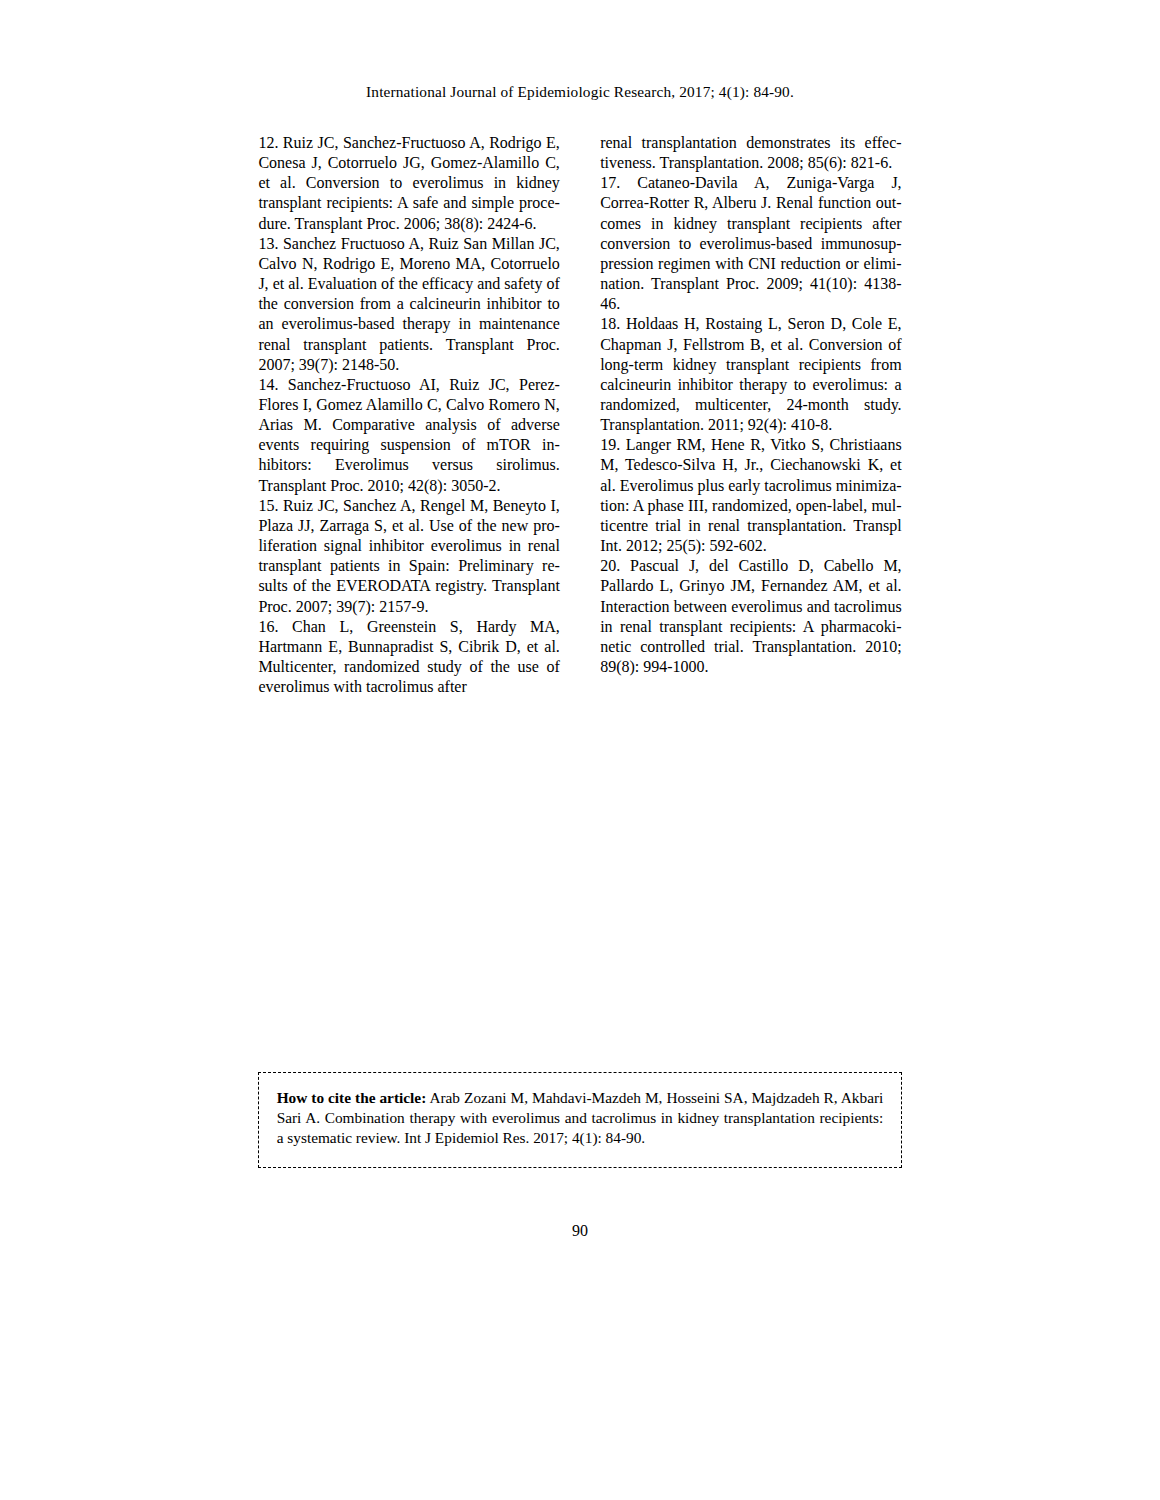International Journal of Epidemiologic Research, 2017; 4(1): 84-90.
12. Ruiz JC, Sanchez-Fructuoso A, Rodrigo E, Conesa J, Cotorruelo JG, Gomez-Alamillo C, et al. Conversion to everolimus in kidney transplant recipients: A safe and simple procedure. Transplant Proc. 2006; 38(8): 2424-6.
13. Sanchez Fructuoso A, Ruiz San Millan JC, Calvo N, Rodrigo E, Moreno MA, Cotorruelo J, et al. Evaluation of the efficacy and safety of the conversion from a calcineurin inhibitor to an everolimus-based therapy in maintenance renal transplant patients. Transplant Proc. 2007; 39(7): 2148-50.
14. Sanchez-Fructuoso AI, Ruiz JC, Perez-Flores I, Gomez Alamillo C, Calvo Romero N, Arias M. Comparative analysis of adverse events requiring suspension of mTOR inhibitors: Everolimus versus sirolimus. Transplant Proc. 2010; 42(8): 3050-2.
15. Ruiz JC, Sanchez A, Rengel M, Beneyto I, Plaza JJ, Zarraga S, et al. Use of the new proliferation signal inhibitor everolimus in renal transplant patients in Spain: Preliminary results of the EVERODATA registry. Transplant Proc. 2007; 39(7): 2157-9.
16. Chan L, Greenstein S, Hardy MA, Hartmann E, Bunnapradist S, Cibrik D, et al. Multicenter, randomized study of the use of everolimus with tacrolimus after
renal transplantation demonstrates its effectiveness. Transplantation. 2008; 85(6): 821-6.
17. Cataneo-Davila A, Zuniga-Varga J, Correa-Rotter R, Alberu J. Renal function outcomes in kidney transplant recipients after conversion to everolimus-based immunosuppression regimen with CNI reduction or elimination. Transplant Proc. 2009; 41(10): 4138-46.
18. Holdaas H, Rostaing L, Seron D, Cole E, Chapman J, Fellstrom B, et al. Conversion of long-term kidney transplant recipients from calcineurin inhibitor therapy to everolimus: a randomized, multicenter, 24-month study. Transplantation. 2011; 92(4): 410-8.
19. Langer RM, Hene R, Vitko S, Christiaans M, Tedesco-Silva H, Jr., Ciechanowski K, et al. Everolimus plus early tacrolimus minimization: A phase III, randomized, open-label, multicentre trial in renal transplantation. Transpl Int. 2012; 25(5): 592-602.
20. Pascual J, del Castillo D, Cabello M, Pallardo L, Grinyo JM, Fernandez AM, et al. Interaction between everolimus and tacrolimus in renal transplant recipients: A pharmacokinetic controlled trial. Transplantation. 2010; 89(8): 994-1000.
How to cite the article: Arab Zozani M, Mahdavi-Mazdeh M, Hosseini SA, Majdzadeh R, Akbari Sari A. Combination therapy with everolimus and tacrolimus in kidney transplantation recipients: a systematic review. Int J Epidemiol Res. 2017; 4(1): 84-90.
90